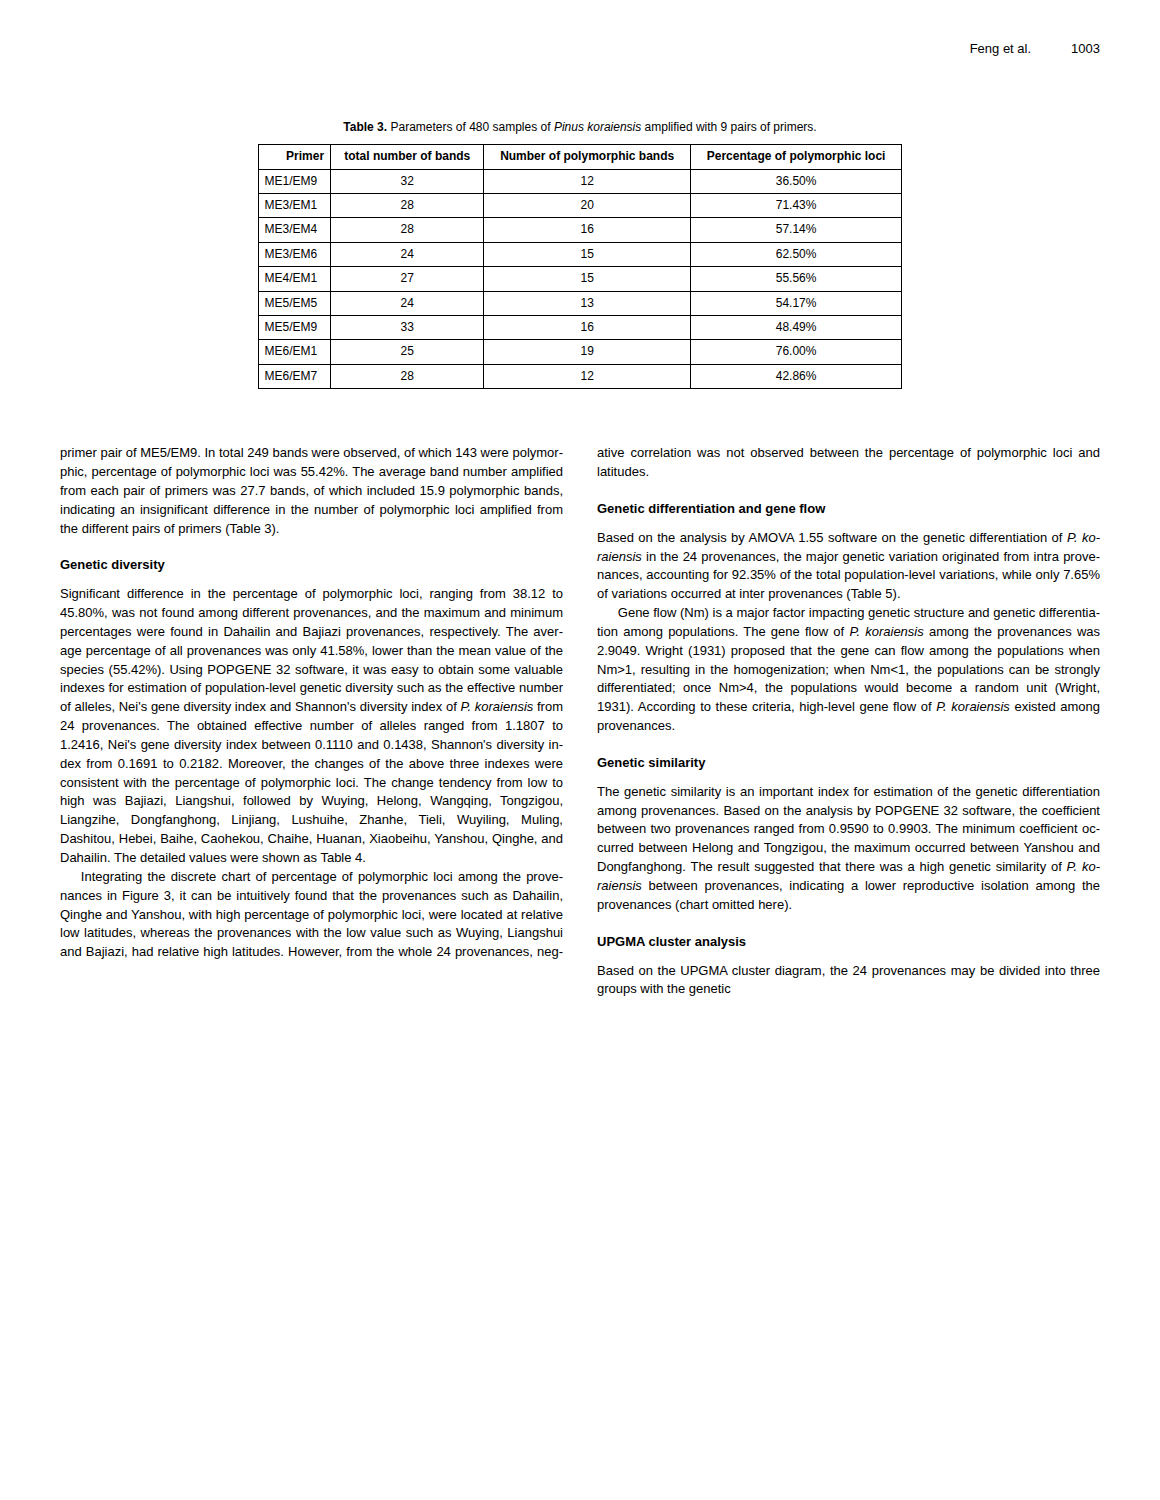Feng et al. 1003
Table 3. Parameters of 480 samples of Pinus koraiensis amplified with 9 pairs of primers.
| Primer | total number of bands | Number of polymorphic bands | Percentage of polymorphic loci |
| --- | --- | --- | --- |
| ME1/EM9 | 32 | 12 | 36.50% |
| ME3/EM1 | 28 | 20 | 71.43% |
| ME3/EM4 | 28 | 16 | 57.14% |
| ME3/EM6 | 24 | 15 | 62.50% |
| ME4/EM1 | 27 | 15 | 55.56% |
| ME5/EM5 | 24 | 13 | 54.17% |
| ME5/EM9 | 33 | 16 | 48.49% |
| ME6/EM1 | 25 | 19 | 76.00% |
| ME6/EM7 | 28 | 12 | 42.86% |
primer pair of ME5/EM9. In total 249 bands were observed, of which 143 were polymorphic, percentage of polymorphic loci was 55.42%. The average band number amplified from each pair of primers was 27.7 bands, of which included 15.9 polymorphic bands, indicating an insignificant difference in the number of polymorphic loci amplified from the different pairs of primers (Table 3).
Genetic diversity
Significant difference in the percentage of polymorphic loci, ranging from 38.12 to 45.80%, was not found among different provenances, and the maximum and minimum percentages were found in Dahailin and Bajiazi provenances, respectively. The average percentage of all provenances was only 41.58%, lower than the mean value of the species (55.42%). Using POPGENE 32 software, it was easy to obtain some valuable indexes for estimation of population-level genetic diversity such as the effective number of alleles, Nei's gene diversity index and Shannon's diversity index of P. koraiensis from 24 provenances. The obtained effective number of alleles ranged from 1.1807 to 1.2416, Nei's gene diversity index between 0.1110 and 0.1438, Shannon's diversity index from 0.1691 to 0.2182. Moreover, the changes of the above three indexes were consistent with the percentage of polymorphic loci. The change tendency from low to high was Bajiazi, Liangshui, followed by Wuying, Helong, Wangqing, Tongzigou, Liangzihe, Dongfanghong, Linjiang, Lushuihe, Zhanhe, Tieli, Wuyiling, Muling, Dashitou, Hebei, Baihe, Caohekou, Chaihe, Huanan, Xiaobeihu, Yanshou, Qinghe, and Dahailin. The detailed values were shown as Table 4.
Integrating the discrete chart of percentage of polymorphic loci among the provenances in Figure 3, it can be intuitively found that the provenances such as Dahailin, Qinghe and Yanshou, with high percentage of polymorphic loci, were located at relative low latitudes, whereas the provenances with the low value such as Wuying, Liangshui and Bajiazi, had relative high latitudes. However, from the whole 24 provenances, negative correlation was not observed between the percentage of polymorphic loci and latitudes.
Genetic differentiation and gene flow
Based on the analysis by AMOVA 1.55 software on the genetic differentiation of P. koraiensis in the 24 provenances, the major genetic variation originated from intra provenances, accounting for 92.35% of the total population-level variations, while only 7.65% of variations occurred at inter provenances (Table 5).
Gene flow (Nm) is a major factor impacting genetic structure and genetic differentiation among populations. The gene flow of P. koraiensis among the provenances was 2.9049. Wright (1931) proposed that the gene can flow among the populations when Nm>1, resulting in the homogenization; when Nm<1, the populations can be strongly differentiated; once Nm>4, the populations would become a random unit (Wright, 1931). According to these criteria, high-level gene flow of P. koraiensis existed among provenances.
Genetic similarity
The genetic similarity is an important index for estimation of the genetic differentiation among provenances. Based on the analysis by POPGENE 32 software, the coefficient between two provenances ranged from 0.9590 to 0.9903. The minimum coefficient occurred between Helong and Tongzigou, the maximum occurred between Yanshou and Dongfanghong. The result suggested that there was a high genetic similarity of P. koraiensis between provenances, indicating a lower reproductive isolation among the provenances (chart omitted here).
UPGMA cluster analysis
Based on the UPGMA cluster diagram, the 24 provenances may be divided into three groups with the genetic